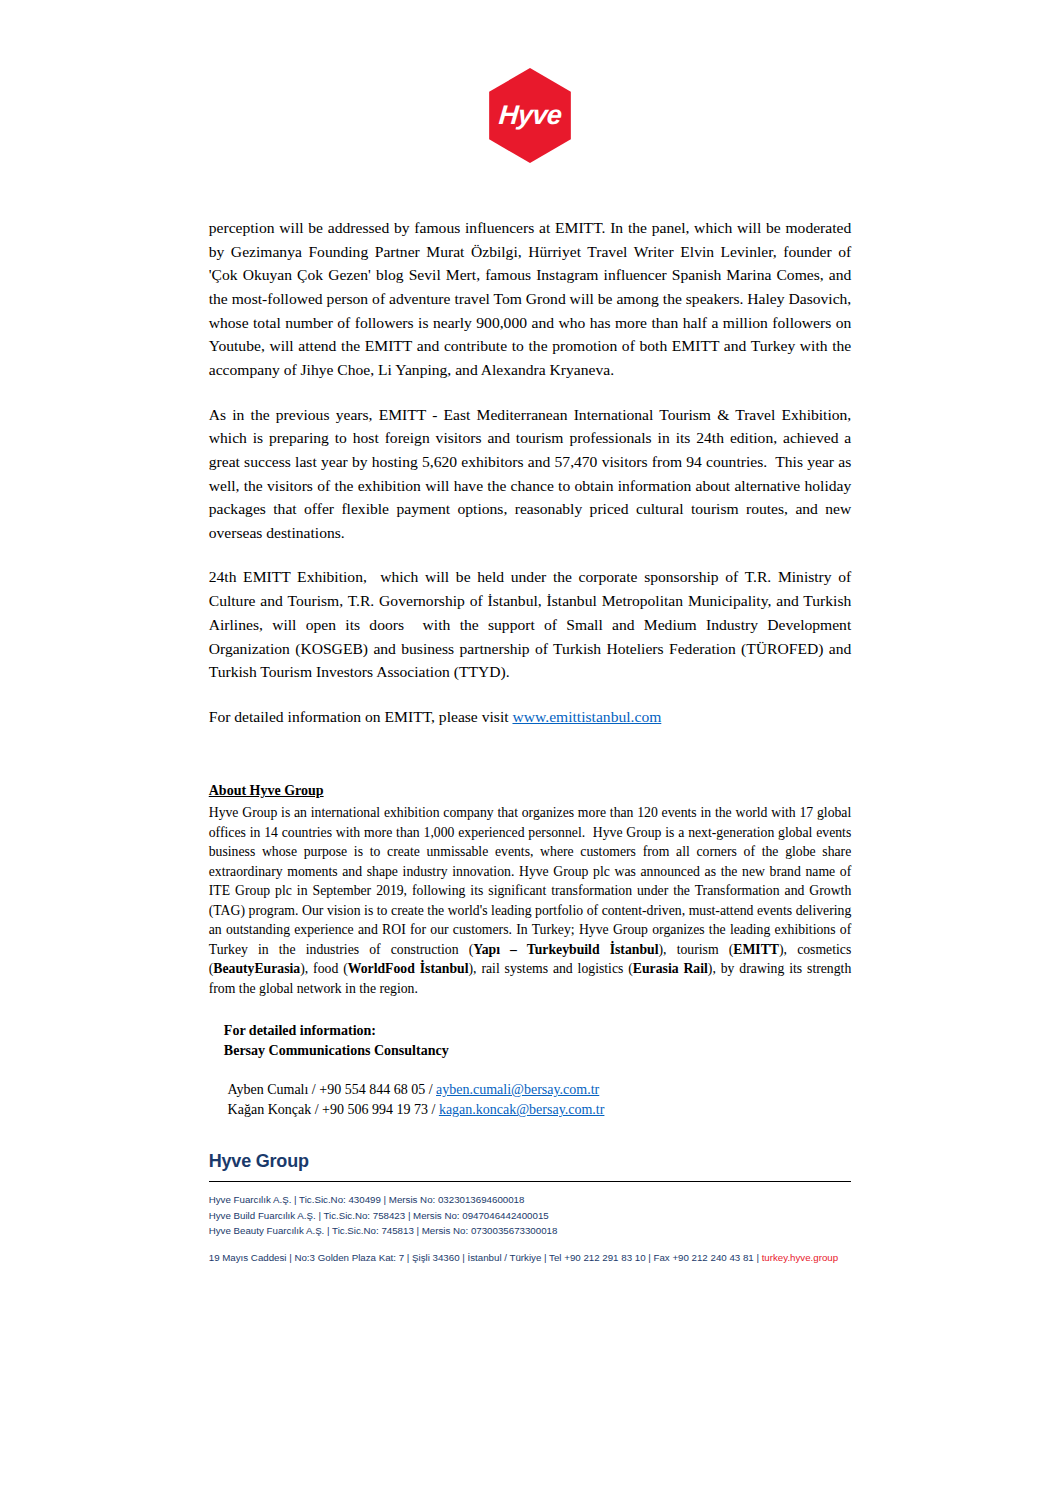Hyve
perception will be addressed by famous influencers at EMITT. In the panel, which will be moderated by Gezimanya Founding Partner Murat Özbilgi, Hürriyet Travel Writer Elvin Levinler, founder of 'Çok Okuyan Çok Gezen' blog Sevil Mert, famous Instagram influencer Spanish Marina Comes, and the most-followed person of adventure travel Tom Grond will be among the speakers. Haley Dasovich, whose total number of followers is nearly 900,000 and who has more than half a million followers on Youtube, will attend the EMITT and contribute to the promotion of both EMITT and Turkey with the accompany of Jihye Choe, Li Yanping, and Alexandra Kryaneva.
As in the previous years, EMITT - East Mediterranean International Tourism & Travel Exhibition, which is preparing to host foreign visitors and tourism professionals in its 24th edition, achieved a great success last year by hosting 5,620 exhibitors and 57,470 visitors from 94 countries. This year as well, the visitors of the exhibition will have the chance to obtain information about alternative holiday packages that offer flexible payment options, reasonably priced cultural tourism routes, and new overseas destinations.
24th EMITT Exhibition, which will be held under the corporate sponsorship of T.R. Ministry of Culture and Tourism, T.R. Governorship of İstanbul, İstanbul Metropolitan Municipality, and Turkish Airlines, will open its doors with the support of Small and Medium Industry Development Organization (KOSGEB) and business partnership of Turkish Hoteliers Federation (TÜROFED) and Turkish Tourism Investors Association (TTYD).
For detailed information on EMITT, please visit www.emittistanbul.com
About Hyve Group
Hyve Group is an international exhibition company that organizes more than 120 events in the world with 17 global offices in 14 countries with more than 1,000 experienced personnel. Hyve Group is a next-generation global events business whose purpose is to create unmissable events, where customers from all corners of the globe share extraordinary moments and shape industry innovation. Hyve Group plc was announced as the new brand name of ITE Group plc in September 2019, following its significant transformation under the Transformation and Growth (TAG) program. Our vision is to create the world's leading portfolio of content-driven, must-attend events delivering an outstanding experience and ROI for our customers. In Turkey; Hyve Group organizes the leading exhibitions of Turkey in the industries of construction (Yapı – Turkeybuild İstanbul), tourism (EMITT), cosmetics (BeautyEurasia), food (WorldFood İstanbul), rail systems and logistics (Eurasia Rail), by drawing its strength from the global network in the region.
For detailed information:
Bersay Communications Consultancy
Ayben Cumalı / +90 554 844 68 05 / ayben.cumali@bersay.com.tr
Kağan Konçak / +90 506 994 19 73 / kagan.koncak@bersay.com.tr
Hyve Group
Hyve Fuarcılık A.Ş. | Tic.Sic.No: 430499 | Mersis No: 0323013694600018
Hyve Build Fuarcılık A.Ş. | Tic.Sic.No: 758423 | Mersis No: 0947046442400015
Hyve Beauty Fuarcılık A.Ş. | Tic.Sic.No: 745813 | Mersis No: 0730035673300018
19 Mayıs Caddesi | No:3 Golden Plaza Kat: 7 | Şişli 34360 | İstanbul / Türkiye | Tel +90 212 291 83 10 | Fax +90 212 240 43 81 | turkey.hyve.group